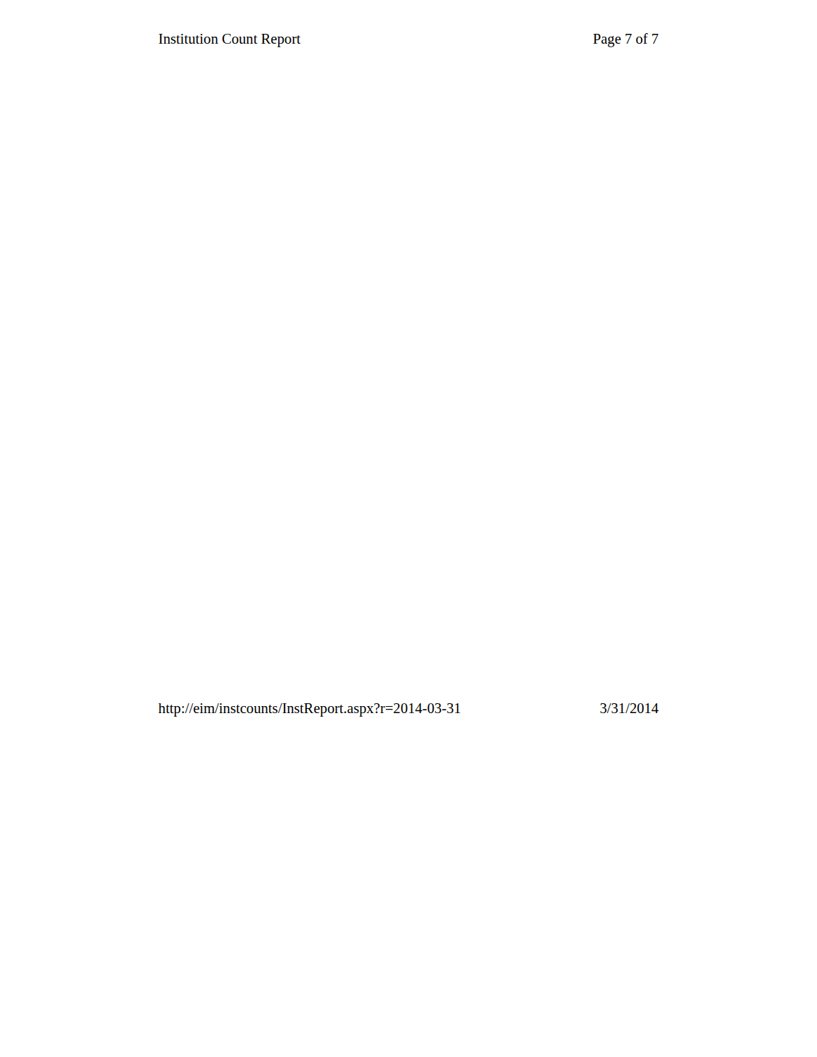Institution Count Report
Page 7 of 7
http://eim/instcounts/InstReport.aspx?r=2014-03-31
3/31/2014